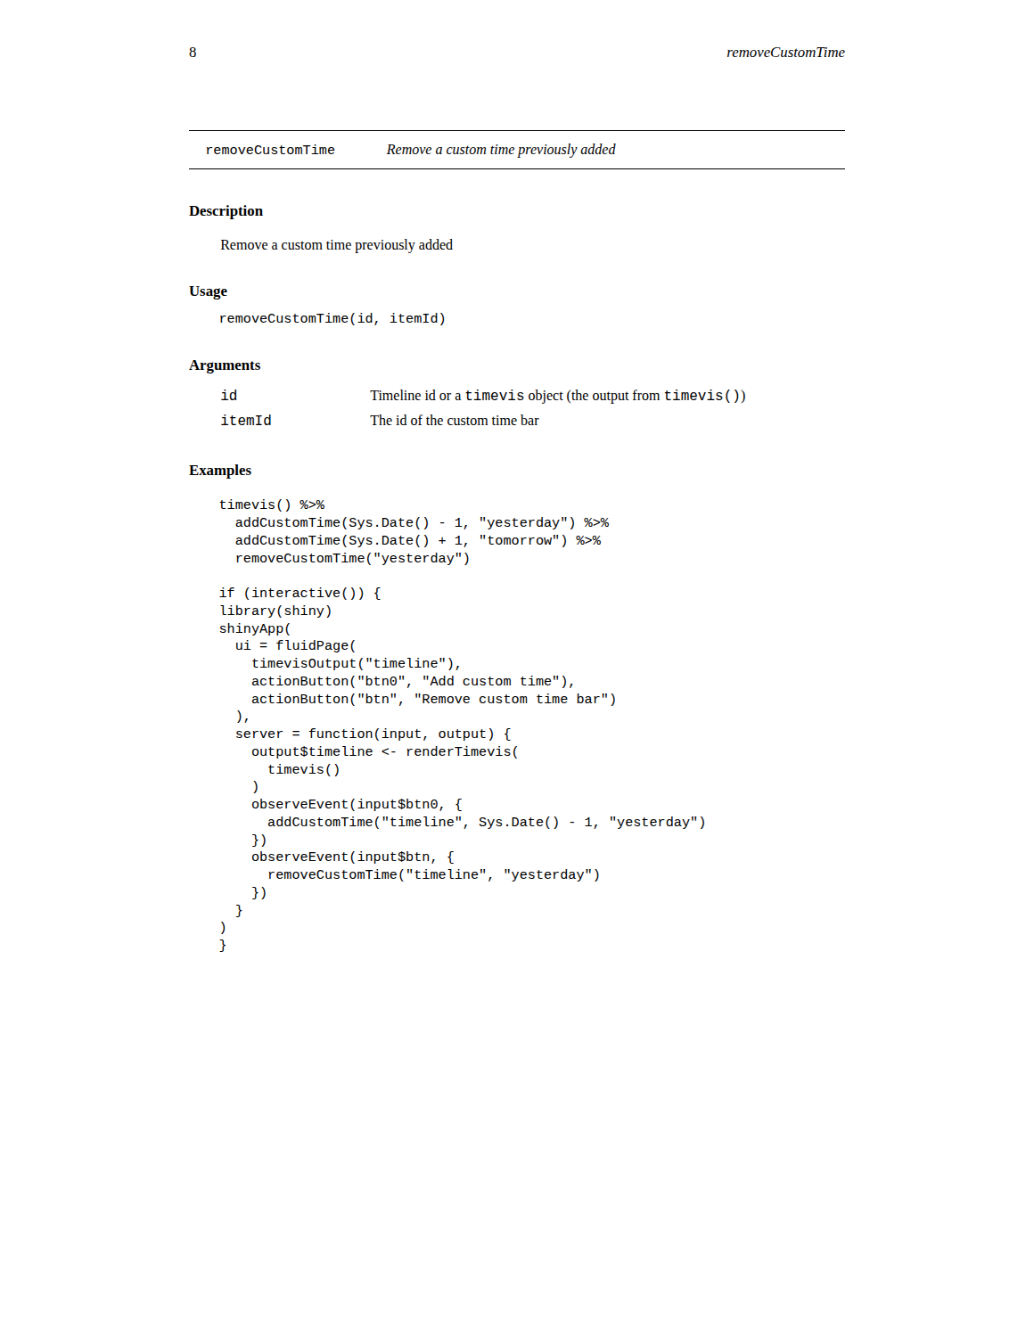8 removeCustomTime
| removeCustomTime | Remove a custom time previously added |
Description
Remove a custom time previously added
Usage
removeCustomTime(id, itemId)
Arguments
| id | Timeline id or a timevis object (the output from timevis() ) |
| itemId | The id of the custom time bar |
Examples
timevis() %>%
  addCustomTime(Sys.Date() - 1, "yesterday") %>%
  addCustomTime(Sys.Date() + 1, "tomorrow") %>%
  removeCustomTime("yesterday")

if (interactive()) {
library(shiny)
shinyApp(
  ui = fluidPage(
    timevisOutput("timeline"),
    actionButton("btn0", "Add custom time"),
    actionButton("btn", "Remove custom time bar")
  ),
  server = function(input, output) {
    output$timeline <- renderTimevis(
      timevis()
    )
    observeEvent(input$btn0, {
      addCustomTime("timeline", Sys.Date() - 1, "yesterday")
    })
    observeEvent(input$btn, {
      removeCustomTime("timeline", "yesterday")
    })
  }
)
}